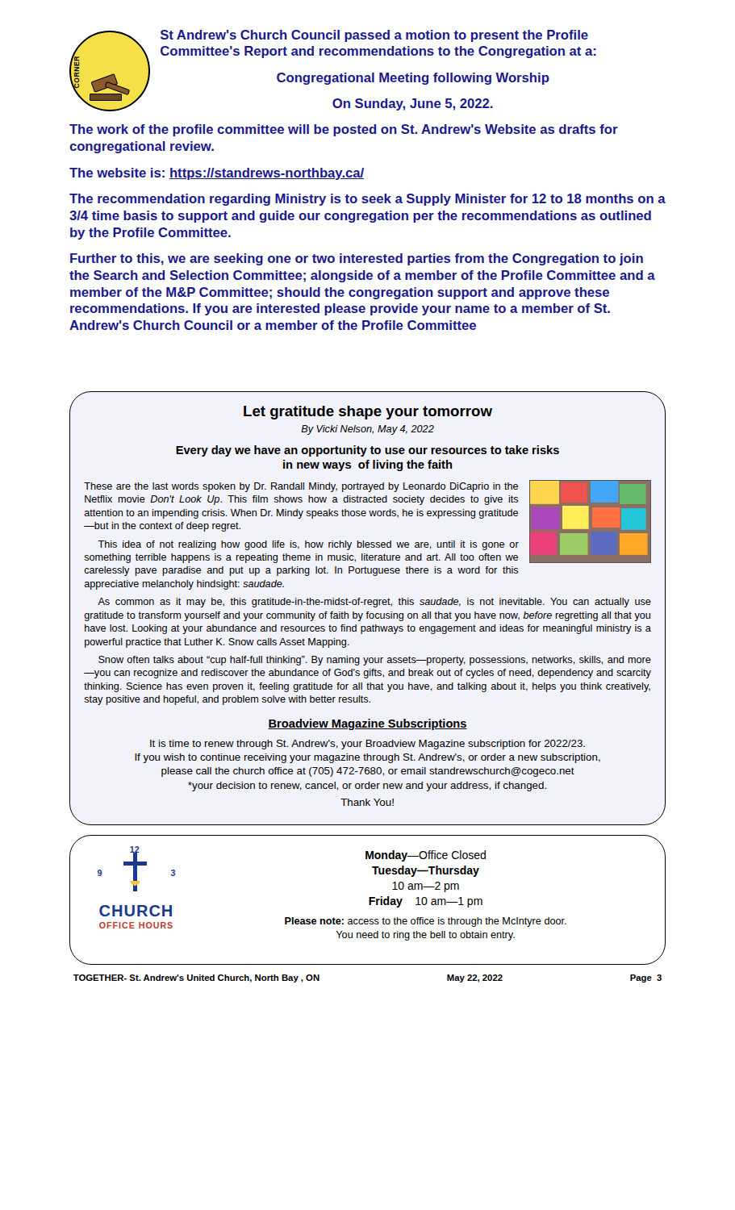COUNCIL CORNER
St Andrew's Church Council passed a motion to present the Profile Committee's Report and recommendations to the Congregation at a:
Congregational Meeting following Worship
On Sunday, June 5, 2022.
The work of the profile committee will be posted on St. Andrew's Website as drafts for congregational review.
The website is: https://standrews-northbay.ca/
The recommendation regarding Ministry is to seek a Supply Minister for 12 to 18 months on a 3/4 time basis to support and guide our congregation per the recommendations as outlined by the Profile Committee.
Further to this, we are seeking one or two interested parties from the Congregation to join the Search and Selection Committee; alongside of a member of the Profile Committee and a member of the M&P Committee; should the congregation support and approve these recommendations. If you are interested please provide your name to a member of St. Andrew's Church Council or a member of the Profile Committee
Let gratitude shape your tomorrow
By Vicki Nelson, May 4, 2022
Every day we have an opportunity to use our resources to take risks
in new ways of living the faith
These are the last words spoken by Dr. Randall Mindy, portrayed by Leonardo DiCaprio in the Netflix movie Don't Look Up. This film shows how a distracted society decides to give its attention to an impending crisis. When Dr. Mindy speaks those words, he is expressing gratitude—but in the context of deep regret.
This idea of not realizing how good life is, how richly blessed we are, until it is gone or something terrible happens is a repeating theme in music, literature and art. All too often we carelessly pave paradise and put up a parking lot. In Portuguese there is a word for this appreciative melancholy hindsight: saudade.
As common as it may be, this gratitude-in-the-midst-of-regret, this saudade, is not inevitable. You can actually use gratitude to transform yourself and your community of faith by focusing on all that you have now, before regretting all that you have lost. Looking at your abundance and resources to find pathways to engagement and ideas for meaningful ministry is a powerful practice that Luther K. Snow calls Asset Mapping.
Snow often talks about “cup half-full thinking”. By naming your assets—property, possessions, networks, skills, and more—you can recognize and rediscover the abundance of God's gifts, and break out of cycles of need, dependency and scarcity thinking. Science has even proven it, feeling gratitude for all that you have, and talking about it, helps you think creatively, stay positive and hopeful, and problem solve with better results.
Broadview Magazine Subscriptions
It is time to renew through St. Andrew's, your Broadview Magazine subscription for 2022/23.
If you wish to continue receiving your magazine through St. Andrew's, or order a new subscription,
please call the church office at (705) 472-7680, or email standrewschurch@cogeco.net
*your decision to renew, cancel, or order new and your address, if changed.
Thank You!
12 9 3
CHURCH
OFFICE HOURS
Monday—Office Closed
Tuesday—Thursday
10 am—2 pm
Friday 10 am—1 pm
Please note: access to the office is through the McIntyre door.
You need to ring the bell to obtain entry.
TOGETHER- St. Andrew's United Church, North Bay , ON
May 22, 2022
Page 3